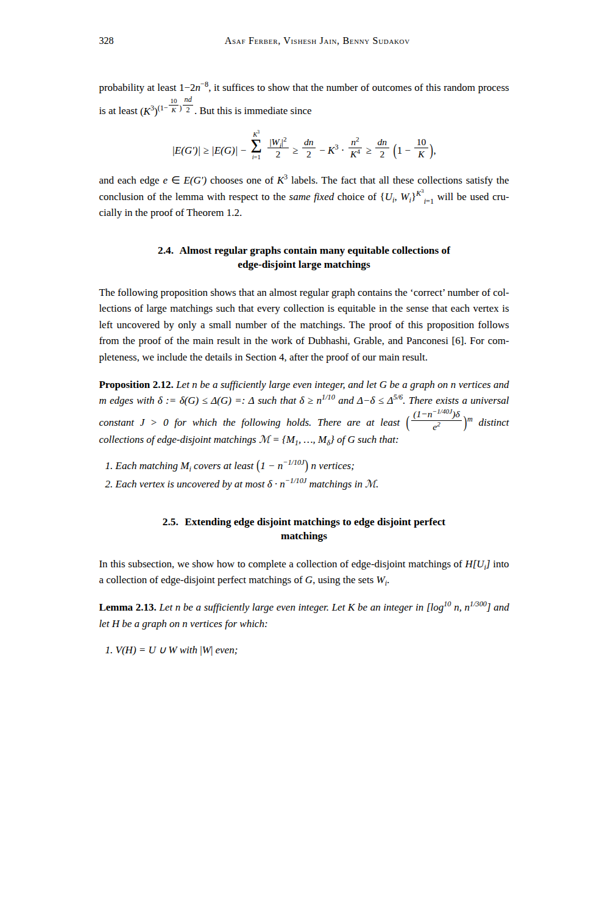328 Asaf Ferber, Vishesh Jain, Benny Sudakov
probability at least 1−2n−8, it suffices to show that the number of outcomes of this random process is at least (K3)(1−10 K) nd 2. But this is immediate since
|E(G′)| ≥ |E(G)| − K3 Σi=1 |Wi|22 ≥ dn 2 − K3 · n2 K4 ≥ dn 2 (1 − 10 K),
and each edge e ∈ E(G′) chooses one of K3 labels. The fact that all these collections satisfy the conclusion of the lemma with respect to the same fixed choice of {Ui, Wi}K3i=1 will be used crucially in the proof of Theorem 1.2.
2.4. Almost regular graphs contain many equitable collections of
edge-disjoint large matchings
The following proposition shows that an almost regular graph contains the ‘correct’ number of collections of large matchings such that every collection is equitable in the sense that each vertex is left uncovered by only a small number of the matchings. The proof of this proposition follows from the proof of the main result in the work of Dubhashi, Grable, and Panconesi [6]. For completeness, we include the details in Section 4, after the proof of our main result.
Proposition 2.12. Let n be a sufficiently large even integer, and let G be a graph on n vertices and m edges with δ := δ(G) ≤ Δ(G) =: Δ such that δ ≥ n1/10 and Δ−δ ≤ Δ5/6. There exists a universal constant J > 0 for which the following holds. There are at least ((1−n−1/40J)δ e2)m distinct collections of edge-disjoint matchings ℳ = {M1, …, Mδ} of G such that:
Each matching Mi covers at least (1 − n−1/10J) n vertices;
Each vertex is uncovered by at most δ · n−1/10J matchings in ℳ.
2.5. Extending edge disjoint matchings to edge disjoint perfect
matchings
In this subsection, we show how to complete a collection of edge-disjoint matchings of H[Ui] into a collection of edge-disjoint perfect matchings of G, using the sets Wi.
Lemma 2.13. Let n be a sufficiently large even integer. Let K be an integer in [log10 n, n1/300] and let H be a graph on n vertices for which:
V(H) = U ∪ W with |W| even;